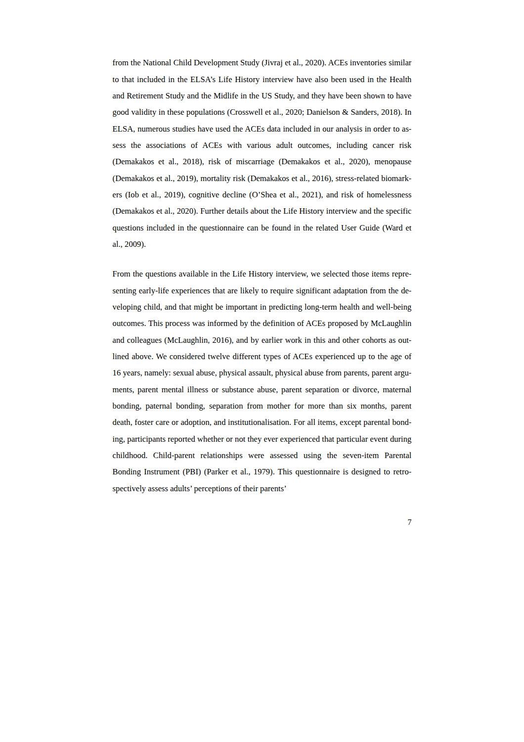from the National Child Development Study (Jivraj et al., 2020). ACEs inventories similar to that included in the ELSA’s Life History interview have also been used in the Health and Retirement Study and the Midlife in the US Study, and they have been shown to have good validity in these populations (Crosswell et al., 2020; Danielson & Sanders, 2018). In ELSA, numerous studies have used the ACEs data included in our analysis in order to assess the associations of ACEs with various adult outcomes, including cancer risk (Demakakos et al., 2018), risk of miscarriage (Demakakos et al., 2020), menopause (Demakakos et al., 2019), mortality risk (Demakakos et al., 2016), stress-related biomarkers (Iob et al., 2019), cognitive decline (O’Shea et al., 2021), and risk of homelessness (Demakakos et al., 2020). Further details about the Life History interview and the specific questions included in the questionnaire can be found in the related User Guide (Ward et al., 2009).
From the questions available in the Life History interview, we selected those items representing early-life experiences that are likely to require significant adaptation from the developing child, and that might be important in predicting long-term health and well-being outcomes. This process was informed by the definition of ACEs proposed by McLaughlin and colleagues (McLaughlin, 2016), and by earlier work in this and other cohorts as outlined above. We considered twelve different types of ACEs experienced up to the age of 16 years, namely: sexual abuse, physical assault, physical abuse from parents, parent arguments, parent mental illness or substance abuse, parent separation or divorce, maternal bonding, paternal bonding, separation from mother for more than six months, parent death, foster care or adoption, and institutionalisation. For all items, except parental bonding, participants reported whether or not they ever experienced that particular event during childhood. Child-parent relationships were assessed using the seven-item Parental Bonding Instrument (PBI) (Parker et al., 1979). This questionnaire is designed to retrospectively assess adults’ perceptions of their parents’
7